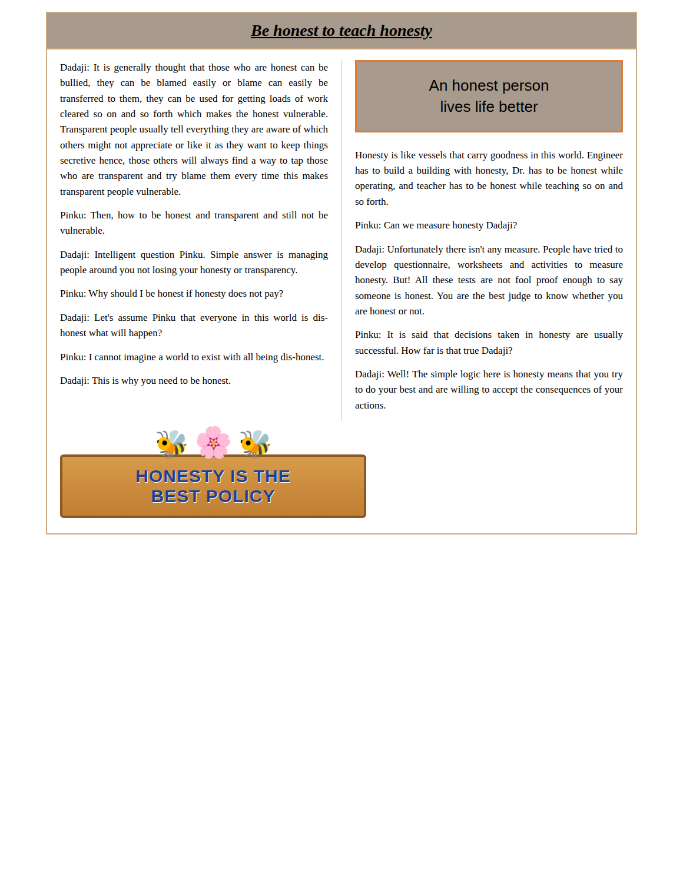Be honest to teach honesty
Dadaji: It is generally thought that those who are honest can be bullied, they can be blamed easily or blame can easily be transferred to them, they can be used for getting loads of work cleared so on and so forth which makes the honest vulnerable. Transparent people usually tell everything they are aware of which others might not appreciate or like it as they want to keep things secretive hence, those others will always find a way to tap those who are transparent and try blame them every time this makes transparent people vulnerable.
Pinku: Then, how to be honest and transparent and still not be vulnerable.
Dadaji: Intelligent question Pinku. Simple answer is managing people around you not losing your honesty or transparency.
Pinku: Why should I be honest if honesty does not pay?
Dadaji: Let's assume Pinku that everyone in this world is dis-honest what will happen?
Pinku: I cannot imagine a world to exist with all being dis-honest.
Dadaji: This is why you need to be honest.
An honest person
lives life better
Honesty is like vessels that carry goodness in this world. Engineer has to build a building with honesty, Dr. has to be honest while operating, and teacher has to be honest while teaching so on and so forth.
Pinku: Can we measure honesty Dadaji?
Dadaji: Unfortunately there isn't any measure. People have tried to develop questionnaire, worksheets and activities to measure honesty. But! All these tests are not fool proof enough to say someone is honest. You are the best judge to know whether you are honest or not.
Pinku: It is said that decisions taken in honesty are usually successful. How far is that true Dadaji?
Dadaji: Well! The simple logic here is honesty means that you try to do your best and are willing to accept the consequences of your actions.
🐝 🌸 🐝
HONESTY IS THE BEST POLICY